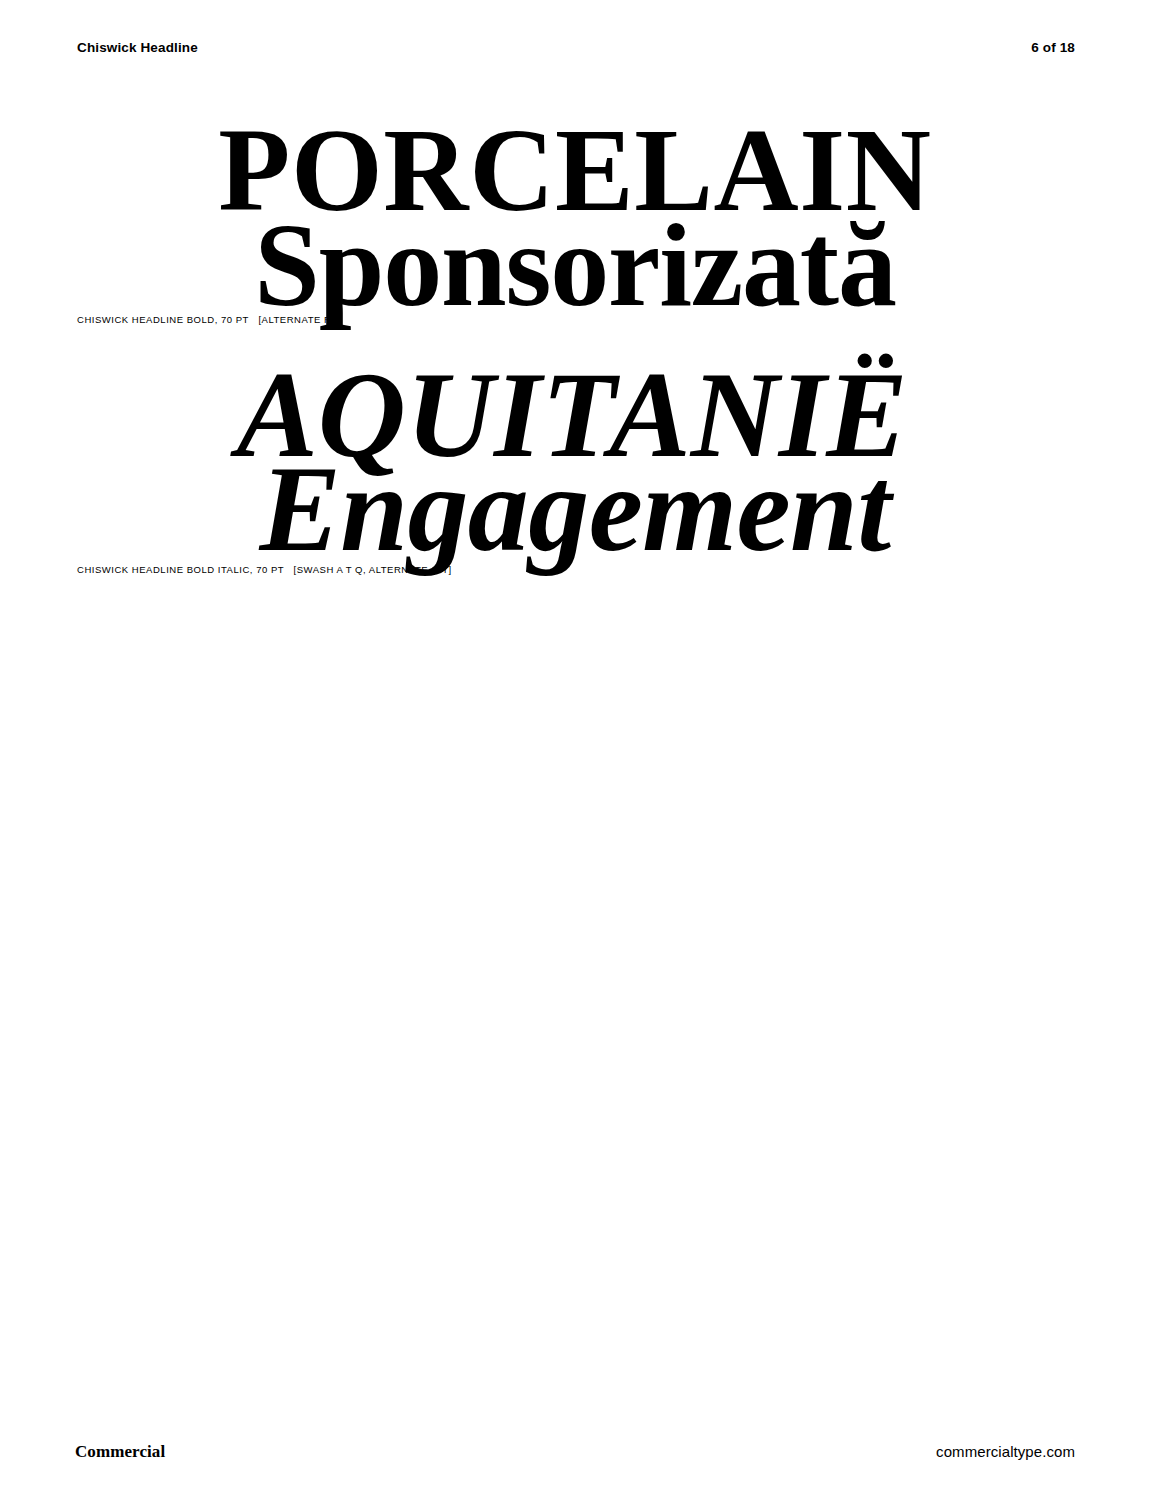Chiswick Headline
6 of 18
PORCELAIN
Sponsorizată
Chiswick Headline Bold, 70 pt [alternate R]
AQUITANIË
Engagement
Chiswick Headline Bold Italic, 70 pt [swash A T Q, alternate g t]
Commercial
commercialtype.com